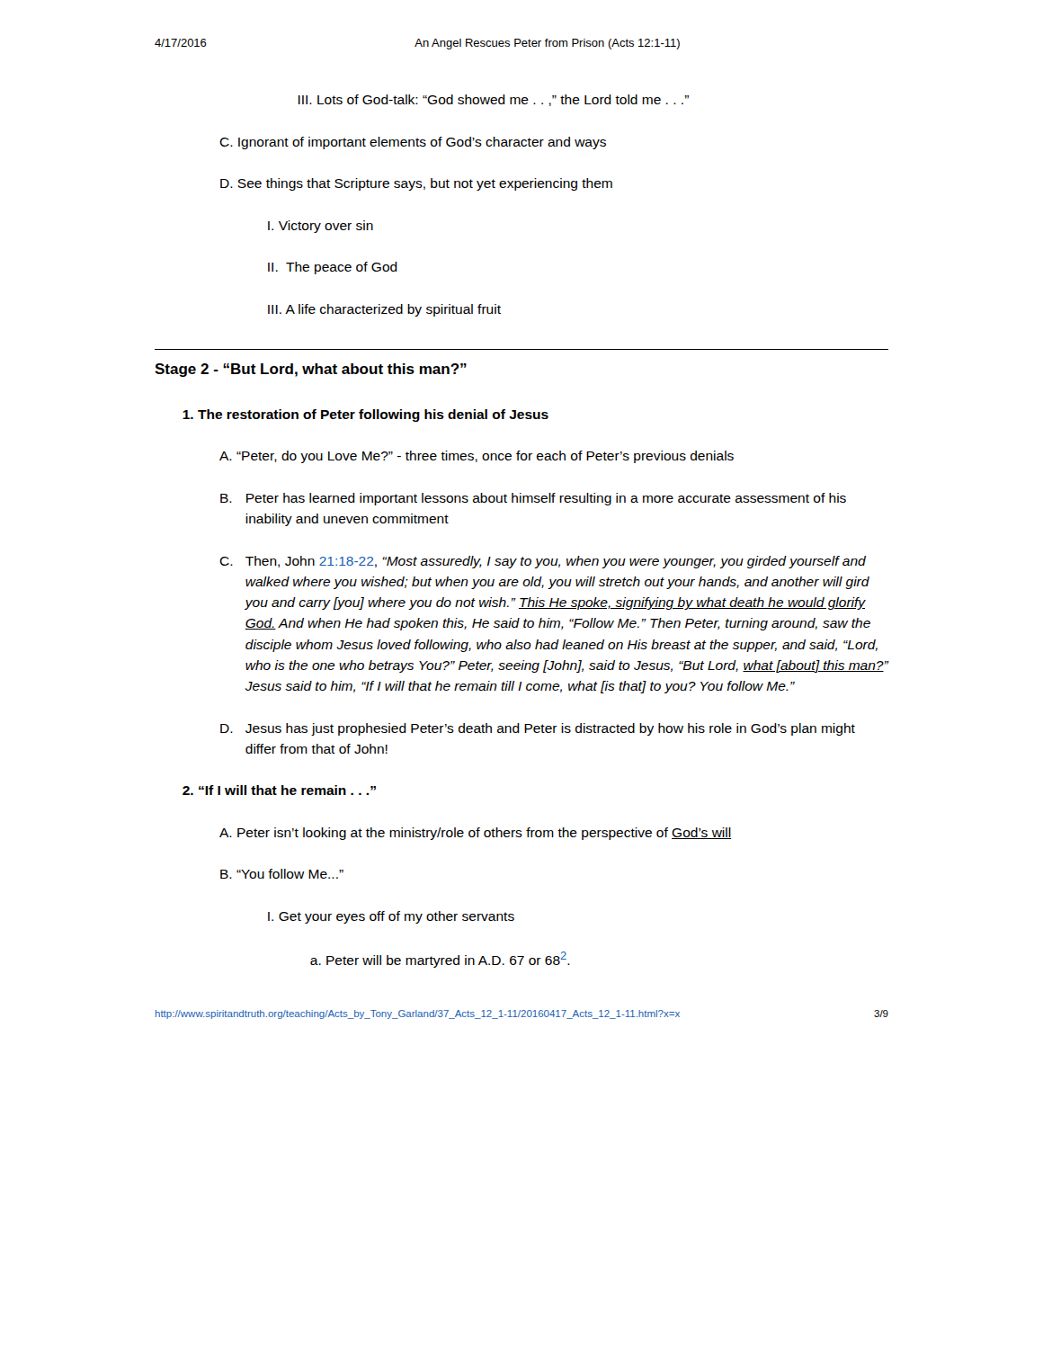4/17/2016 An Angel Rescues Peter from Prison (Acts 12:1-11)
III. Lots of God-talk: “God showed me . . ,” the Lord told me . . .”
C. Ignorant of important elements of God’s character and ways
D. See things that Scripture says, but not yet experiencing them
I. Victory over sin
II. The peace of God
III. A life characterized by spiritual fruit
Stage 2 - “But Lord, what about this man?”
1. The restoration of Peter following his denial of Jesus
A. “Peter, do you Love Me?” - three times, once for each of Peter’s previous denials
B. Peter has learned important lessons about himself resulting in a more accurate assessment of his inability and uneven commitment
C. Then, John 21:18-22, “Most assuredly, I say to you, when you were younger, you girded yourself and walked where you wished; but when you are old, you will stretch out your hands, and another will gird you and carry [you] where you do not wish.” This He spoke, signifying by what death he would glorify God. And when He had spoken this, He said to him, “Follow Me.” Then Peter, turning around, saw the disciple whom Jesus loved following, who also had leaned on His breast at the supper, and said, “Lord, who is the one who betrays You?” Peter, seeing [John], said to Jesus, “But Lord, what [about] this man?” Jesus said to him, “If I will that he remain till I come, what [is that] to you? You follow Me.”
D. Jesus has just prophesied Peter’s death and Peter is distracted by how his role in God’s plan might differ from that of John!
2. “If I will that he remain . . .”
A. Peter isn’t looking at the ministry/role of others from the perspective of God’s will
B. “You follow Me...”
I. Get your eyes off of my other servants
a. Peter will be martyred in A.D. 67 or 682.
http://www.spiritandtruth.org/teaching/Acts_by_Tony_Garland/37_Acts_12_1-11/20160417_Acts_12_1-11.html?x=x 3/9